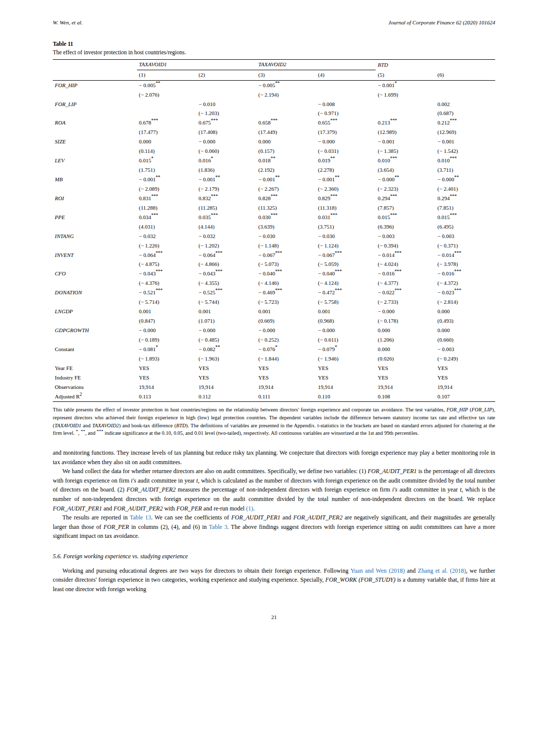W. Wen, et al.
Journal of Corporate Finance 62 (2020) 101624
Table 11
The effect of investor protection in host countries/regions.
| | TAXAVOID1 | TAXAVOID2 | BTD |
| --- | --- | --- | --- |
| | (1) | (2) | (3) | (4) | (5) | (6) |
| FOR_HIP | − 0.005 ** | | − 0.005 ** | | − 0.001 * | |
| | (− 2.076) | | (− 2.194) | | (− 1.699) | |
| FOR_LIP | | − 0.010 | | − 0.008 | | 0.002 |
| | | (− 1.203) | | (− 0.971) | | (0.687) |
| ROA | 0.678 *** | 0.675 *** | 0.658 *** | 0.655 *** | 0.213 *** | 0.212 *** |
| | (17.477) | (17.408) | (17.449) | (17.379) | (12.989) | (12.969) |
| SIZE | 0.000 | − 0.000 | 0.000 | − 0.000 | − 0.001 | − 0.001 |
| | (0.114) | (− 0.060) | (0.157) | (− 0.031) | (− 1.385) | (− 1.542) |
| LEV | 0.015 * | 0.016 * | 0.018 ** | 0.019 ** | 0.010 *** | 0.010 *** |
| | (1.751) | (1.836) | (2.192) | (2.278) | (3.654) | (3.711) |
| MB | − 0.001 ** | − 0.001 ** | − 0.001 ** | − 0.001 ** | − 0.000 ** | − 0.000 ** |
| | (− 2.089) | (− 2.179) | (− 2.267) | (− 2.360) | (− 2.323) | (− 2.401) |
| ROI | 0.831 *** | 0.832 *** | 0.828 *** | 0.829 *** | 0.294 *** | 0.294 *** |
| | (11.288) | (11.285) | (11.325) | (11.318) | (7.857) | (7.851) |
| PPE | 0.034 *** | 0.035 *** | 0.030 *** | 0.031 *** | 0.015 *** | 0.015 *** |
| | (4.031) | (4.144) | (3.639) | (3.751) | (6.396) | (6.495) |
| INTANG | − 0.032 | − 0.032 | − 0.030 | − 0.030 | − 0.003 | − 0.003 |
| | (− 1.226) | (− 1.202) | (− 1.148) | (− 1.124) | (− 0.394) | (− 0.371) |
| INVENT | − 0.064 *** | − 0.064 *** | − 0.067 *** | − 0.067 *** | − 0.014 *** | − 0.014 *** |
| | (− 4.875) | (− 4.866) | (− 5.073) | (− 5.059) | (− 4.024) | (− 3.978) |
| CFO | − 0.043 *** | − 0.043 *** | − 0.040 *** | − 0.040 *** | − 0.016 *** | − 0.016 *** |
| | (− 4.376) | (− 4.355) | (− 4.146) | (− 4.124) | (− 4.377) | (− 4.372) |
| DONATION | − 0.521 *** | − 0.525 *** | − 0.469 *** | − 0.472 *** | − 0.022 *** | − 0.023 *** |
| | (− 5.714) | (− 5.744) | (− 5.723) | (− 5.758) | (− 2.733) | (− 2.814) |
| LNGDP | 0.001 | 0.001 | 0.001 | 0.001 | − 0.000 | 0.000 |
| | (0.847) | (1.071) | (0.669) | (0.968) | (− 0.178) | (0.493) |
| GDPGROWTH | − 0.000 | − 0.000 | − 0.000 | − 0.000 | 0.000 | 0.000 |
| | (− 0.189) | (− 0.485) | (− 0.252) | (− 0.611) | (1.206) | (0.660) |
| Constant | − 0.081 * | − 0.082 ** | − 0.076 * | − 0.079 * | 0.000 | − 0.003 |
| | (− 1.893) | (− 1.963) | (− 1.844) | (− 1.946) | (0.026) | (− 0.249) |
| Year FE | YES | YES | YES | YES | YES | YES |
| Industry FE | YES | YES | YES | YES | YES | YES |
| Observations | 19,914 | 19,914 | 19,914 | 19,914 | 19,914 | 19,914 |
| Adjusted R 2 | 0.113 | 0.112 | 0.111 | 0.110 | 0.108 | 0.107 |
This table presents the effect of investor protection in host countries/regions on the relationship between directors' foreign experience and corporate tax avoidance. The test variables, FOR_HIP (FOR_LIP), represent directors who achieved their foreign experience in high (low) legal protection countries. The dependent variables include the difference between statutory income tax rate and effective tax rate (TAXAVOID1 and TAXAVOID2) and book-tax difference (BTD). The definitions of variables are presented in the Appendix. t-statistics in the brackets are based on standard errors adjusted for clustering at the firm level. *, **, and *** indicate significance at the 0.10, 0.05, and 0.01 level (two-tailed), respectively. All continuous variables are winsorized at the 1st and 99th percentiles.
and monitoring functions. They increase levels of tax planning but reduce risky tax planning. We conjecture that directors with foreign experience may play a better monitoring role in tax avoidance when they also sit on audit committees.
We hand collect the data for whether returnee directors are also on audit committees. Specifically, we define two variables: (1) FOR_AUDIT_PER1 is the percentage of all directors with foreign experience on firm i's audit committee in year t, which is calculated as the number of directors with foreign experience on the audit committee divided by the total number of directors on the board. (2) FOR_AUDIT_PER2 measures the percentage of non-independent directors with foreign experience on firm i's audit committee in year t, which is the number of non-independent directors with foreign experience on the audit committee divided by the total number of non-independent directors on the board. We replace FOR_AUDIT_PER1 and FOR_AUDIT_PER2 with FOR_PER and re-run model (1).
The results are reported in Table 13. We can see the coefficients of FOR_AUDIT_PER1 and FOR_AUDIT_PER2 are negatively significant, and their magnitudes are generally larger than those of FOR_PER in columns (2), (4), and (6) in Table 3. The above findings suggest directors with foreign experience sitting on audit committees can have a more significant impact on tax avoidance.
5.6. Foreign working experience vs. studying experience
Working and pursuing educational degrees are two ways for directors to obtain their foreign experience. Following Yuan and Wen (2018) and Zhang et al. (2018), we further consider directors' foreign experience in two categories, working experience and studying experience. Specially, FOR_WORK (FOR_STUDY) is a dummy variable that, if firms hire at least one director with foreign working
21